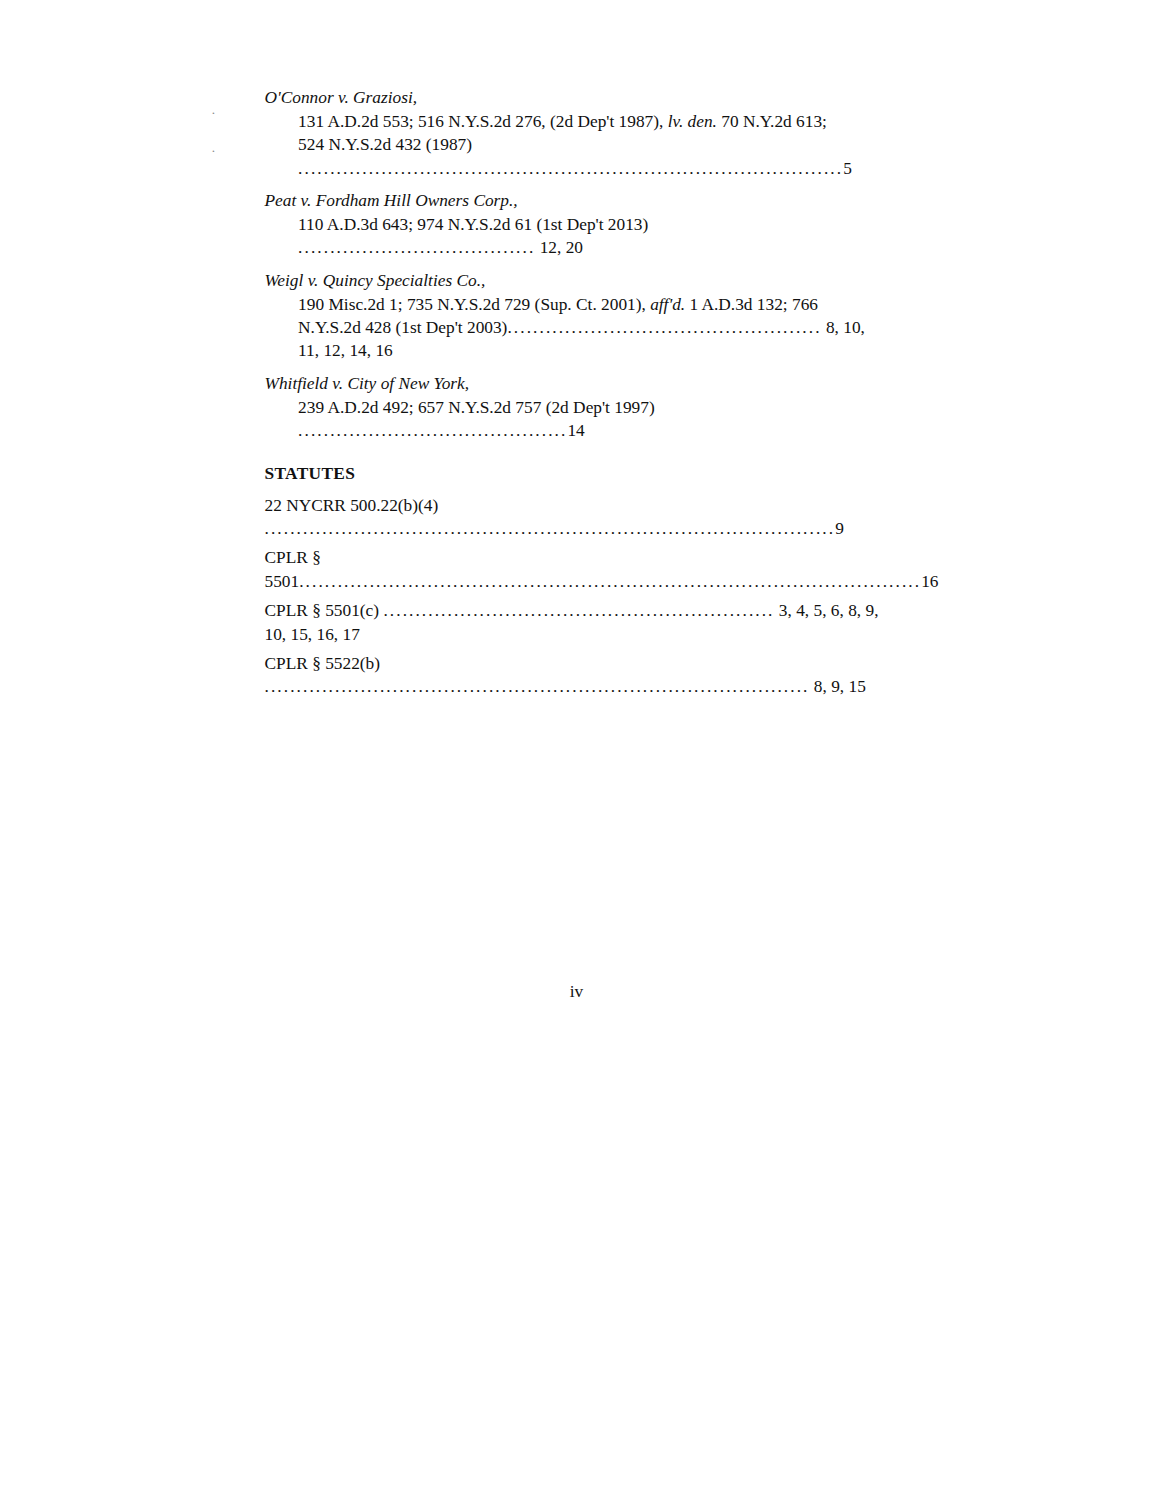. .
O'Connor v. Graziosi,
131 A.D.2d 553; 516 N.Y.S.2d 276, (2d Dep't 1987), lv. den. 70 N.Y.2d 613;
524 N.Y.S.2d 432 (1987) ..................................................................................... 5
Peat v. Fordham Hill Owners Corp.,
110 A.D.3d 643; 974 N.Y.S.2d 61 (1st Dep't 2013) ..................................... 12, 20
Weigl v. Quincy Specialties Co.,
190 Misc.2d 1; 735 N.Y.S.2d 729 (Sup. Ct. 2001), aff'd. 1 A.D.3d 132; 766
N.Y.S.2d 428 (1st Dep't 2003)................................................. 8, 10, 11, 12, 14, 16
Whitfield v. City of New York,
239 A.D.2d 492; 657 N.Y.S.2d 757 (2d Dep't 1997) .......................................... 14
STATUTES
22 NYCRR 500.22(b)(4) ......................................................................................... 9
CPLR § 5501................................................................................................. 16
CPLR § 5501(c) ............................................................. 3, 4, 5, 6, 8, 9, 10, 15, 16, 17
CPLR § 5522(b) ..................................................................................... 8, 9, 15
iv